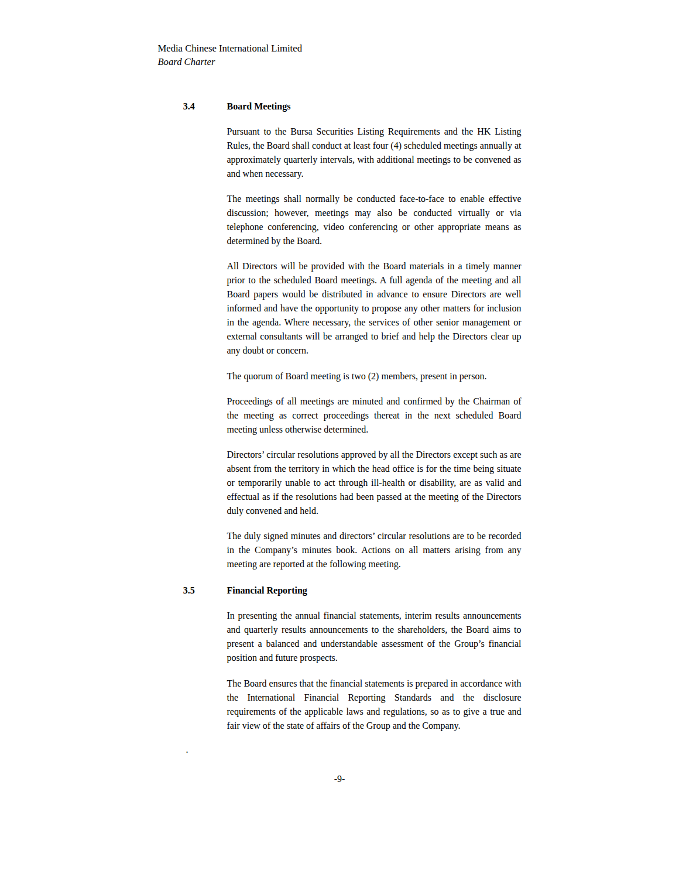Media Chinese International Limited Board Charter
3.4 Board Meetings
Pursuant to the Bursa Securities Listing Requirements and the HK Listing Rules, the Board shall conduct at least four (4) scheduled meetings annually at approximately quarterly intervals, with additional meetings to be convened as and when necessary.
The meetings shall normally be conducted face-to-face to enable effective discussion; however, meetings may also be conducted virtually or via telephone conferencing, video conferencing or other appropriate means as determined by the Board.
All Directors will be provided with the Board materials in a timely manner prior to the scheduled Board meetings. A full agenda of the meeting and all Board papers would be distributed in advance to ensure Directors are well informed and have the opportunity to propose any other matters for inclusion in the agenda. Where necessary, the services of other senior management or external consultants will be arranged to brief and help the Directors clear up any doubt or concern.
The quorum of Board meeting is two (2) members, present in person.
Proceedings of all meetings are minuted and confirmed by the Chairman of the meeting as correct proceedings thereat in the next scheduled Board meeting unless otherwise determined.
Directors’ circular resolutions approved by all the Directors except such as are absent from the territory in which the head office is for the time being situate or temporarily unable to act through ill-health or disability, are as valid and effectual as if the resolutions had been passed at the meeting of the Directors duly convened and held.
The duly signed minutes and directors’ circular resolutions are to be recorded in the Company’s minutes book. Actions on all matters arising from any meeting are reported at the following meeting.
3.5 Financial Reporting
In presenting the annual financial statements, interim results announcements and quarterly results announcements to the shareholders, the Board aims to present a balanced and understandable assessment of the Group’s financial position and future prospects.
The Board ensures that the financial statements is prepared in accordance with the International Financial Reporting Standards and the disclosure requirements of the applicable laws and regulations, so as to give a true and fair view of the state of affairs of the Group and the Company.
.
-9-